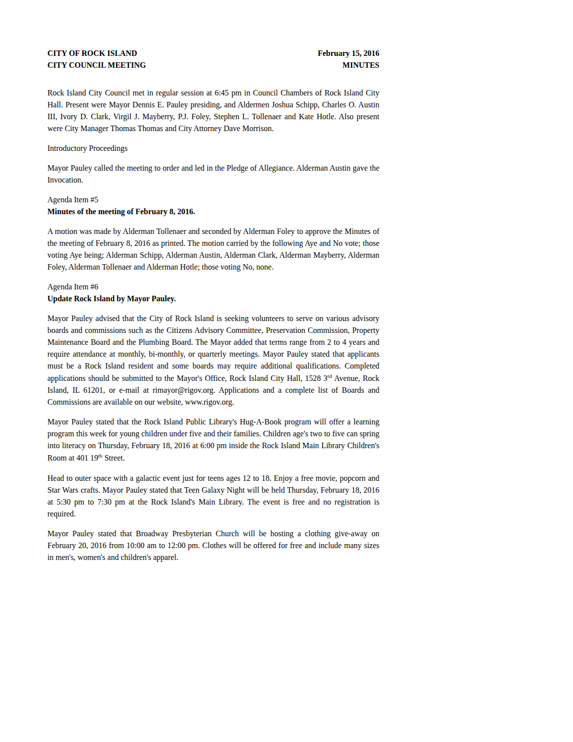CITY OF ROCK ISLAND
CITY COUNCIL MEETING
February 15, 2016
MINUTES
Rock Island City Council met in regular session at 6:45 pm in Council Chambers of Rock Island City Hall. Present were Mayor Dennis E. Pauley presiding, and Aldermen Joshua Schipp, Charles O. Austin III, Ivory D. Clark, Virgil J. Mayberry, P.J. Foley, Stephen L. Tollenaer and Kate Hotle. Also present were City Manager Thomas Thomas and City Attorney Dave Morrison.
Introductory Proceedings
Mayor Pauley called the meeting to order and led in the Pledge of Allegiance. Alderman Austin gave the Invocation.
Agenda Item #5
Minutes of the meeting of February 8, 2016.
A motion was made by Alderman Tollenaer and seconded by Alderman Foley to approve the Minutes of the meeting of February 8, 2016 as printed. The motion carried by the following Aye and No vote; those voting Aye being; Alderman Schipp, Alderman Austin, Alderman Clark, Alderman Mayberry, Alderman Foley, Alderman Tollenaer and Alderman Hotle; those voting No, none.
Agenda Item #6
Update Rock Island by Mayor Pauley.
Mayor Pauley advised that the City of Rock Island is seeking volunteers to serve on various advisory boards and commissions such as the Citizens Advisory Committee, Preservation Commission, Property Maintenance Board and the Plumbing Board. The Mayor added that terms range from 2 to 4 years and require attendance at monthly, bi-monthly, or quarterly meetings. Mayor Pauley stated that applicants must be a Rock Island resident and some boards may require additional qualifications. Completed applications should be submitted to the Mayor's Office, Rock Island City Hall, 1528 3rd Avenue, Rock Island, IL 61201, or e-mail at rimayor@rigov.org. Applications and a complete list of Boards and Commissions are available on our website, www.rigov.org.
Mayor Pauley stated that the Rock Island Public Library's Hug-A-Book program will offer a learning program this week for young children under five and their families. Children age's two to five can spring into literacy on Thursday, February 18, 2016 at 6:00 pm inside the Rock Island Main Library Children's Room at 401 19th Street.
Head to outer space with a galactic event just for teens ages 12 to 18. Enjoy a free movie, popcorn and Star Wars crafts. Mayor Pauley stated that Teen Galaxy Night will be held Thursday, February 18, 2016 at 5:30 pm to 7:30 pm at the Rock Island's Main Library. The event is free and no registration is required.
Mayor Pauley stated that Broadway Presbyterian Church will be hosting a clothing give-away on February 20, 2016 from 10:00 am to 12:00 pm. Clothes will be offered for free and include many sizes in men's, women's and children's apparel.